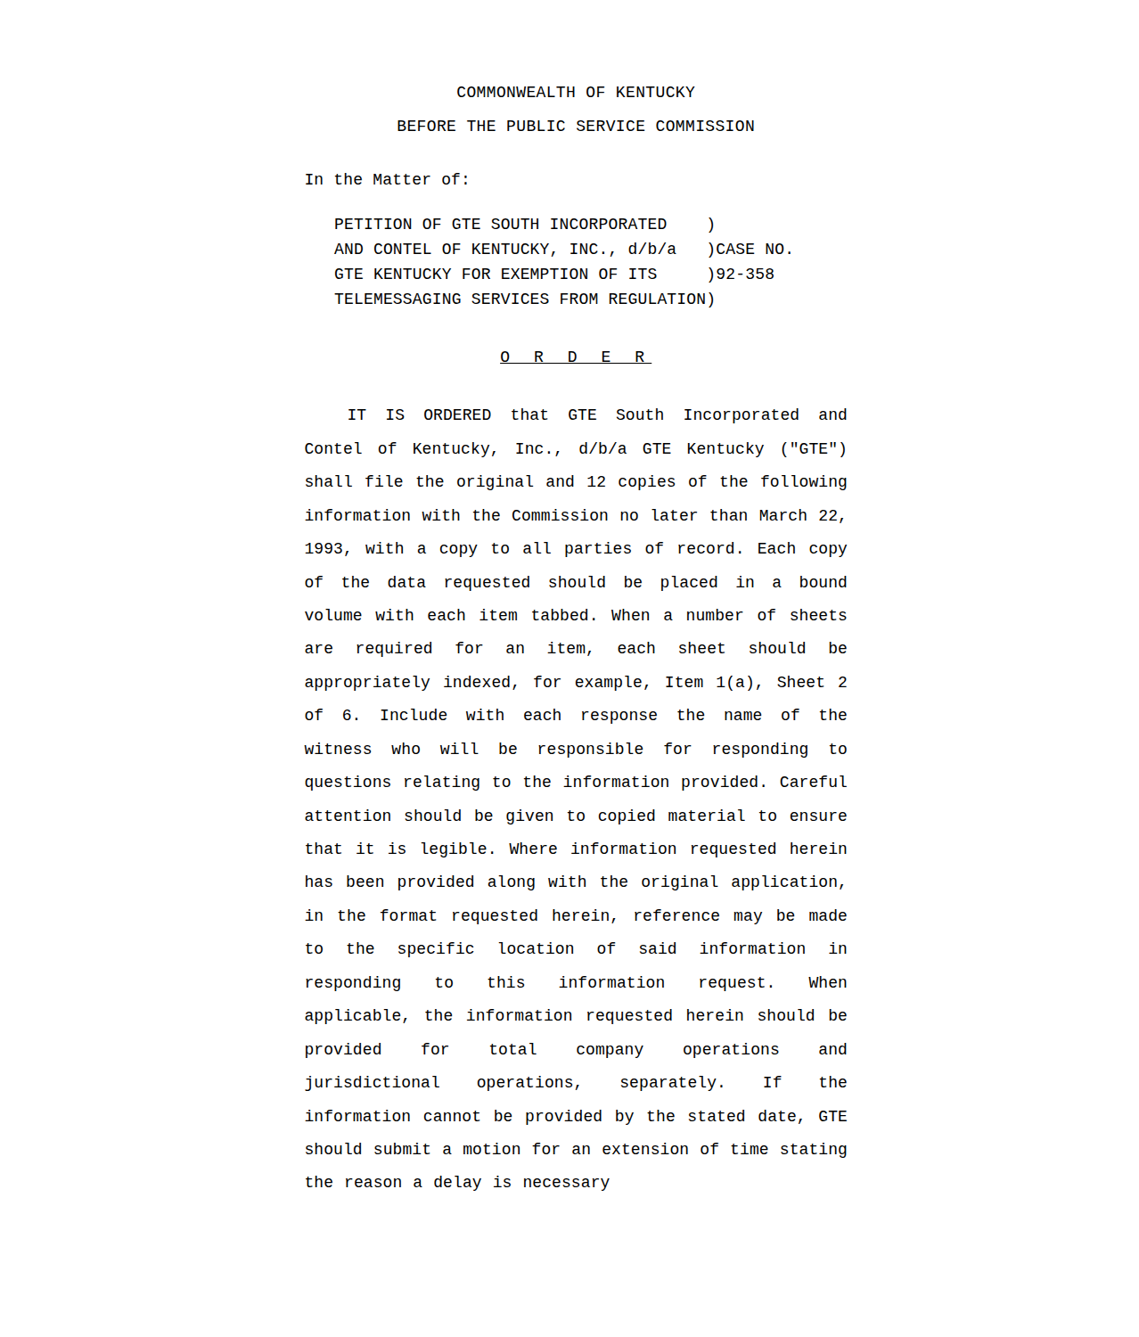COMMONWEALTH OF KENTUCKY
BEFORE THE PUBLIC SERVICE COMMISSION
In the Matter of:
| PETITION OF GTE SOUTH INCORPORATED | ) | |
| AND CONTEL OF KENTUCKY, INC., d/b/a | ) | CASE NO. |
| GTE KENTUCKY FOR EXEMPTION OF ITS | ) | 92-358 |
| TELEMESSAGING SERVICES FROM REGULATION | ) | |
O R D E R
IT IS ORDERED that GTE South Incorporated and Contel of Kentucky, Inc., d/b/a GTE Kentucky ("GTE") shall file the original and 12 copies of the following information with the Commission no later than March 22, 1993, with a copy to all parties of record. Each copy of the data requested should be placed in a bound volume with each item tabbed. When a number of sheets are required for an item, each sheet should be appropriately indexed, for example, Item 1(a), Sheet 2 of 6. Include with each response the name of the witness who will be responsible for responding to questions relating to the information provided. Careful attention should be given to copied material to ensure that it is legible. Where information requested herein has been provided along with the original application, in the format requested herein, reference may be made to the specific location of said information in responding to this information request. When applicable, the information requested herein should be provided for total company operations and jurisdictional operations, separately. If the information cannot be provided by the stated date, GTE should submit a motion for an extension of time stating the reason a delay is necessary